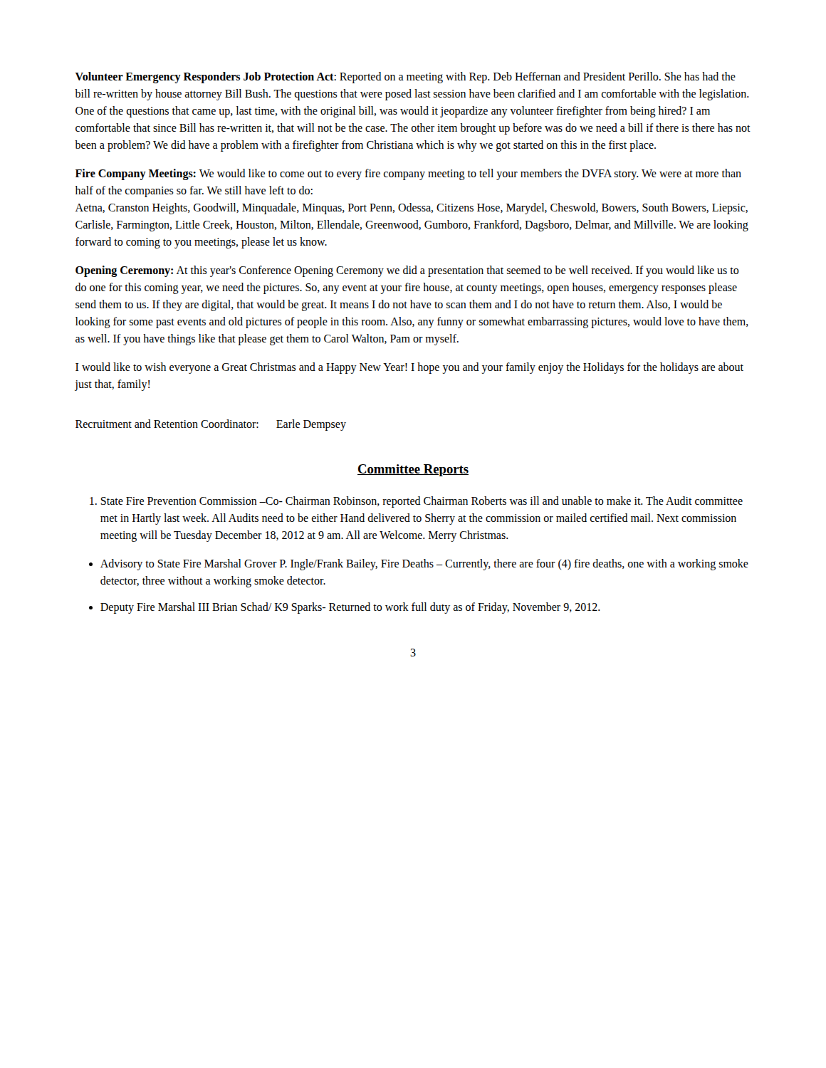Volunteer Emergency Responders Job Protection Act: Reported on a meeting with Rep. Deb Heffernan and President Perillo. She has had the bill re-written by house attorney Bill Bush. The questions that were posed last session have been clarified and I am comfortable with the legislation. One of the questions that came up, last time, with the original bill, was would it jeopardize any volunteer firefighter from being hired? I am comfortable that since Bill has re-written it, that will not be the case. The other item brought up before was do we need a bill if there is there has not been a problem? We did have a problem with a firefighter from Christiana which is why we got started on this in the first place.
Fire Company Meetings: We would like to come out to every fire company meeting to tell your members the DVFA story. We were at more than half of the companies so far. We still have left to do:
Aetna, Cranston Heights, Goodwill, Minquadale, Minquas, Port Penn, Odessa, Citizens Hose, Marydel, Cheswold, Bowers, South Bowers, Liepsic, Carlisle, Farmington, Little Creek, Houston, Milton, Ellendale, Greenwood, Gumboro, Frankford, Dagsboro, Delmar, and Millville. We are looking forward to coming to you meetings, please let us know.
Opening Ceremony: At this year's Conference Opening Ceremony we did a presentation that seemed to be well received. If you would like us to do one for this coming year, we need the pictures. So, any event at your fire house, at county meetings, open houses, emergency responses please send them to us. If they are digital, that would be great. It means I do not have to scan them and I do not have to return them. Also, I would be looking for some past events and old pictures of people in this room. Also, any funny or somewhat embarrassing pictures, would love to have them, as well. If you have things like that please get them to Carol Walton, Pam or myself.
I would like to wish everyone a Great Christmas and a Happy New Year! I hope you and your family enjoy the Holidays for the holidays are about just that, family!
Recruitment and Retention Coordinator: Earle Dempsey
Committee Reports
State Fire Prevention Commission –Co- Chairman Robinson, reported Chairman Roberts was ill and unable to make it. The Audit committee met in Hartly last week. All Audits need to be either Hand delivered to Sherry at the commission or mailed certified mail. Next commission meeting will be Tuesday December 18, 2012 at 9 am. All are Welcome. Merry Christmas.
Advisory to State Fire Marshal Grover P. Ingle/Frank Bailey, Fire Deaths – Currently, there are four (4) fire deaths, one with a working smoke detector, three without a working smoke detector.
Deputy Fire Marshal III Brian Schad/ K9 Sparks- Returned to work full duty as of Friday, November 9, 2012.
3